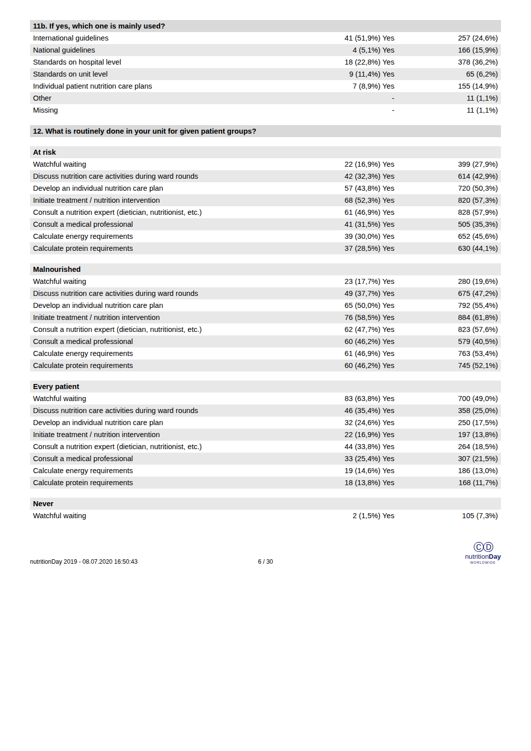| 11b. If yes, which one is mainly used? |
| International guidelines | 41 (51,9%) Yes | 257 (24,6%) |
| National guidelines | 4 (5,1%) Yes | 166 (15,9%) |
| Standards on hospital level | 18 (22,8%) Yes | 378 (36,2%) |
| Standards on unit level | 9 (11,4%) Yes | 65 (6,2%) |
| Individual patient nutrition care plans | 7 (8,9%) Yes | 155 (14,9%) |
| Other | - | 11 (1,1%) |
| Missing | - | 11 (1,1%) |
| 12. What is routinely done in your unit for given patient groups? |
| At risk |
| Watchful waiting | 22 (16,9%) Yes | 399 (27,9%) |
| Discuss nutrition care activities during ward rounds | 42 (32,3%) Yes | 614 (42,9%) |
| Develop an individual nutrition care plan | 57 (43,8%) Yes | 720 (50,3%) |
| Initiate treatment / nutrition intervention | 68 (52,3%) Yes | 820 (57,3%) |
| Consult a nutrition expert (dietician, nutritionist, etc.) | 61 (46,9%) Yes | 828 (57,9%) |
| Consult a medical professional | 41 (31,5%) Yes | 505 (35,3%) |
| Calculate energy requirements | 39 (30,0%) Yes | 652 (45,6%) |
| Calculate protein requirements | 37 (28,5%) Yes | 630 (44,1%) |
| Malnourished |
| Watchful waiting | 23 (17,7%) Yes | 280 (19,6%) |
| Discuss nutrition care activities during ward rounds | 49 (37,7%) Yes | 675 (47,2%) |
| Develop an individual nutrition care plan | 65 (50,0%) Yes | 792 (55,4%) |
| Initiate treatment / nutrition intervention | 76 (58,5%) Yes | 884 (61,8%) |
| Consult a nutrition expert (dietician, nutritionist, etc.) | 62 (47,7%) Yes | 823 (57,6%) |
| Consult a medical professional | 60 (46,2%) Yes | 579 (40,5%) |
| Calculate energy requirements | 61 (46,9%) Yes | 763 (53,4%) |
| Calculate protein requirements | 60 (46,2%) Yes | 745 (52,1%) |
| Every patient |
| Watchful waiting | 83 (63,8%) Yes | 700 (49,0%) |
| Discuss nutrition care activities during ward rounds | 46 (35,4%) Yes | 358 (25,0%) |
| Develop an individual nutrition care plan | 32 (24,6%) Yes | 250 (17,5%) |
| Initiate treatment / nutrition intervention | 22 (16,9%) Yes | 197 (13,8%) |
| Consult a nutrition expert (dietician, nutritionist, etc.) | 44 (33,8%) Yes | 264 (18,5%) |
| Consult a medical professional | 33 (25,4%) Yes | 307 (21,5%) |
| Calculate energy requirements | 19 (14,6%) Yes | 186 (13,0%) |
| Calculate protein requirements | 18 (13,8%) Yes | 168 (11,7%) |
| Never |
| Watchful waiting | 2 (1,5%) Yes | 105 (7,3%) |
nutritionDay 2019 - 08.07.2020 16:50:43
6 / 30
ⒸⒹ
nutritionDay
WORLDWIDE